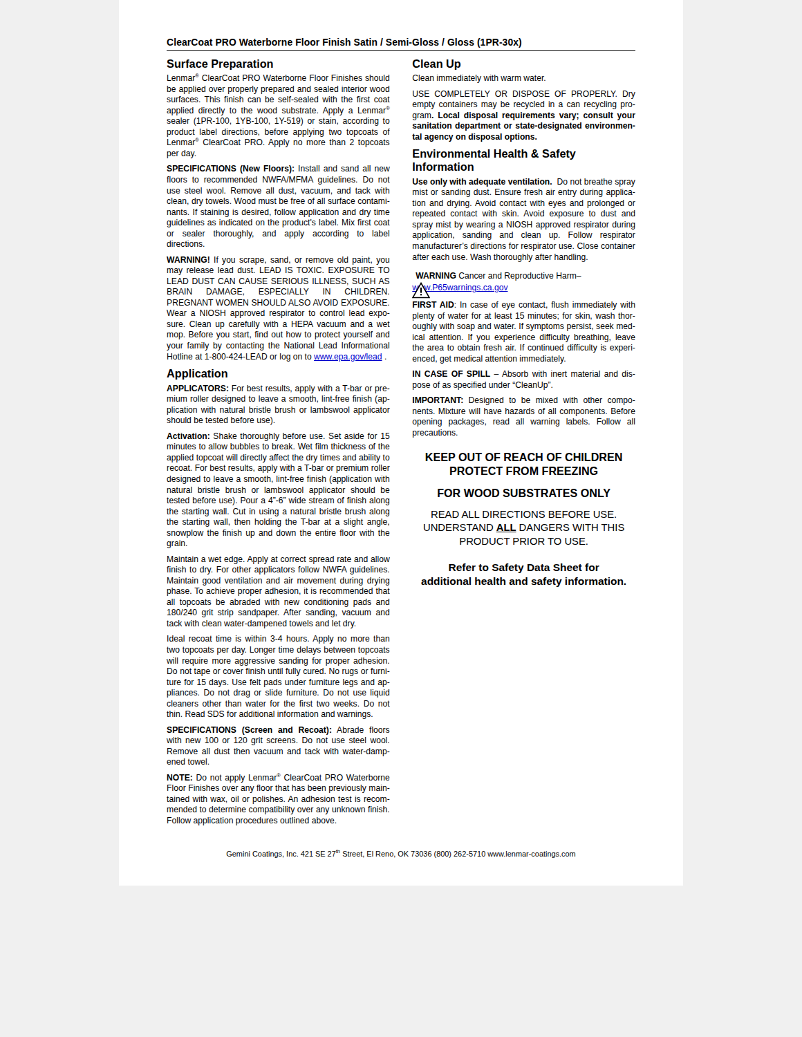ClearCoat PRO Waterborne Floor Finish Satin / Semi-Gloss / Gloss (1PR-30x)
Surface Preparation
Lenmar® ClearCoat PRO Waterborne Floor Finishes should be applied over properly prepared and sealed interior wood surfaces. This finish can be self-sealed with the first coat applied directly to the wood substrate. Apply a Lenmar® sealer (1PR-100, 1YB-100, 1Y-519) or stain, according to product label directions, before applying two topcoats of Lenmar® ClearCoat PRO. Apply no more than 2 topcoats per day.
SPECIFICATIONS (New Floors): Install and sand all new floors to recommended NWFA/MFMA guidelines. Do not use steel wool. Remove all dust, vacuum, and tack with clean, dry towels. Wood must be free of all surface contaminants. If staining is desired, follow application and dry time guidelines as indicated on the product's label. Mix first coat or sealer thoroughly, and apply according to label directions.
WARNING! If you scrape, sand, or remove old paint, you may release lead dust. LEAD IS TOXIC. EXPOSURE TO LEAD DUST CAN CAUSE SERIOUS ILLNESS, SUCH AS BRAIN DAMAGE, ESPECIALLY IN CHILDREN. PREGNANT WOMEN SHOULD ALSO AVOID EXPOSURE. Wear a NIOSH approved respirator to control lead exposure. Clean up carefully with a HEPA vacuum and a wet mop. Before you start, find out how to protect yourself and your family by contacting the National Lead Informational Hotline at 1-800-424-LEAD or log on to www.epa.gov/lead .
Application
APPLICATORS: For best results, apply with a T-bar or premium roller designed to leave a smooth, lint-free finish (application with natural bristle brush or lambswool applicator should be tested before use).
Activation: Shake thoroughly before use. Set aside for 15 minutes to allow bubbles to break. Wet film thickness of the applied topcoat will directly affect the dry times and ability to recoat. For best results, apply with a T-bar or premium roller designed to leave a smooth, lint-free finish (application with natural bristle brush or lambswool applicator should be tested before use). Pour a 4”-6” wide stream of finish along the starting wall. Cut in using a natural bristle brush along the starting wall, then holding the T-bar at a slight angle, snowplow the finish up and down the entire floor with the grain.
Maintain a wet edge. Apply at correct spread rate and allow finish to dry. For other applicators follow NWFA guidelines. Maintain good ventilation and air movement during drying phase. To achieve proper adhesion, it is recommended that all topcoats be abraded with new conditioning pads and 180/240 grit strip sandpaper. After sanding, vacuum and tack with clean water-dampened towels and let dry.
Ideal recoat time is within 3-4 hours. Apply no more than two topcoats per day. Longer time delays between topcoats will require more aggressive sanding for proper adhesion. Do not tape or cover finish until fully cured. No rugs or furniture for 15 days. Use felt pads under furniture legs and appliances. Do not drag or slide furniture. Do not use liquid cleaners other than water for the first two weeks. Do not thin. Read SDS for additional information and warnings.
SPECIFICATIONS (Screen and Recoat): Abrade floors with new 100 or 120 grit screens. Do not use steel wool. Remove all dust then vacuum and tack with water-dampened towel.
NOTE: Do not apply Lenmar® ClearCoat PRO Waterborne Floor Finishes over any floor that has been previously maintained with wax, oil or polishes. An adhesion test is recommended to determine compatibility over any unknown finish. Follow application procedures outlined above.
Clean Up
Clean immediately with warm water.
USE COMPLETELY OR DISPOSE OF PROPERLY. Dry empty containers may be recycled in a can recycling program. Local disposal requirements vary; consult your sanitation department or state-designated environmental agency on disposal options.
Environmental Health & Safety Information
Use only with adequate ventilation. Do not breathe spray mist or sanding dust. Ensure fresh air entry during application and drying. Avoid contact with eyes and prolonged or repeated contact with skin. Avoid exposure to dust and spray mist by wearing a NIOSH approved respirator during application, sanding and clean up. Follow respirator manufacturer’s directions for respirator use. Close container after each use. Wash thoroughly after handling.
WARNING Cancer and Reproductive Harm–
www.P65warnings.ca.gov
FIRST AID: In case of eye contact, flush immediately with plenty of water for at least 15 minutes; for skin, wash thoroughly with soap and water. If symptoms persist, seek medical attention. If you experience difficulty breathing, leave the area to obtain fresh air. If continued difficulty is experienced, get medical attention immediately.
IN CASE OF SPILL – Absorb with inert material and dispose of as specified under “CleanUp”.
IMPORTANT: Designed to be mixed with other components. Mixture will have hazards of all components. Before opening packages, read all warning labels. Follow all precautions.
KEEP OUT OF REACH OF CHILDREN
PROTECT FROM FREEZING
FOR WOOD SUBSTRATES ONLY
READ ALL DIRECTIONS BEFORE USE.
UNDERSTAND ALL DANGERS WITH THIS
PRODUCT PRIOR TO USE.
Refer to Safety Data Sheet for
additional health and safety information.
Gemini Coatings, Inc. 421 SE 27th Street, El Reno, OK 73036 (800) 262-5710 www.lenmar-coatings.com